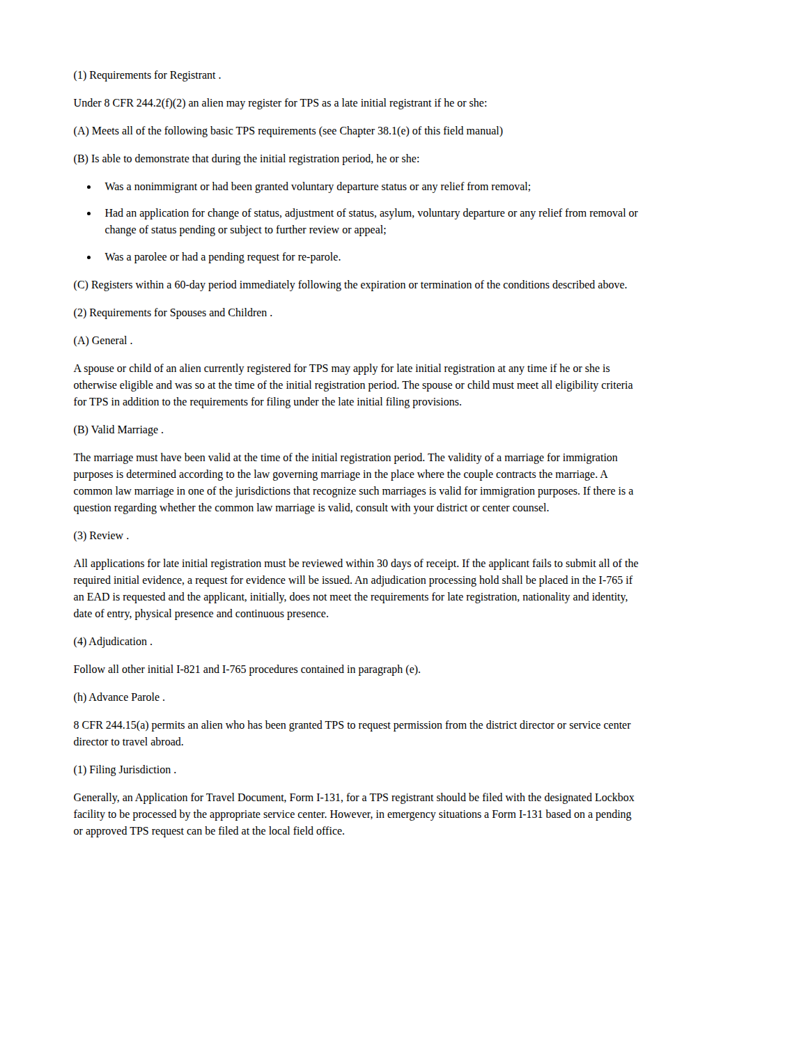(1) Requirements for Registrant .
Under 8 CFR 244.2(f)(2) an alien may register for TPS as a late initial registrant if he or she:
(A) Meets all of the following basic TPS requirements (see Chapter 38.1(e) of this field manual)
(B) Is able to demonstrate that during the initial registration period, he or she:
Was a nonimmigrant or had been granted voluntary departure status or any relief from removal;
Had an application for change of status, adjustment of status, asylum, voluntary departure or any relief from removal or change of status pending or subject to further review or appeal;
Was a parolee or had a pending request for re-parole.
(C) Registers within a 60-day period immediately following the expiration or termination of the conditions described above.
(2) Requirements for Spouses and Children .
(A) General .
A spouse or child of an alien currently registered for TPS may apply for late initial registration at any time if he or she is otherwise eligible and was so at the time of the initial registration period. The spouse or child must meet all eligibility criteria for TPS in addition to the requirements for filing under the late initial filing provisions.
(B) Valid Marriage .
The marriage must have been valid at the time of the initial registration period. The validity of a marriage for immigration purposes is determined according to the law governing marriage in the place where the couple contracts the marriage. A common law marriage in one of the jurisdictions that recognize such marriages is valid for immigration purposes. If there is a question regarding whether the common law marriage is valid, consult with your district or center counsel.
(3) Review .
All applications for late initial registration must be reviewed within 30 days of receipt. If the applicant fails to submit all of the required initial evidence, a request for evidence will be issued. An adjudication processing hold shall be placed in the I-765 if an EAD is requested and the applicant, initially, does not meet the requirements for late registration, nationality and identity, date of entry, physical presence and continuous presence.
(4) Adjudication .
Follow all other initial I-821 and I-765 procedures contained in paragraph (e).
(h) Advance Parole .
8 CFR 244.15(a) permits an alien who has been granted TPS to request permission from the district director or service center director to travel abroad.
(1) Filing Jurisdiction .
Generally, an Application for Travel Document, Form I-131, for a TPS registrant should be filed with the designated Lockbox facility to be processed by the appropriate service center. However, in emergency situations a Form I-131 based on a pending or approved TPS request can be filed at the local field office.